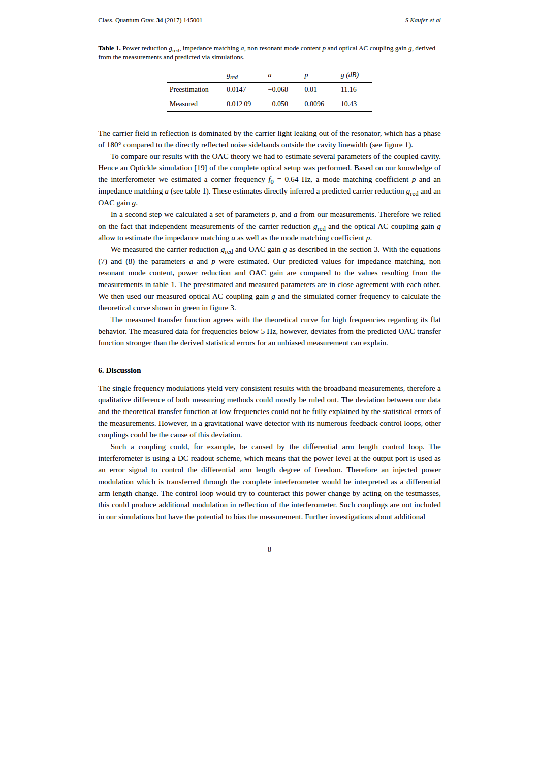Class. Quantum Grav. 34 (2017) 145001 S Kaufer et al
Table 1. Power reduction gred, impedance matching a, non resonant mode content p and optical AC coupling gain g, derived from the measurements and predicted via simulations.
| | g red | a | p | g (dB) |
| --- | --- | --- | --- | --- |
| Preestimation | 0.0147 | −0.068 | 0.01 | 11.16 |
| Measured | 0.012 09 | −0.050 | 0.0096 | 10.43 |
The carrier field in reflection is dominated by the carrier light leaking out of the resonator, which has a phase of 180° compared to the directly reflected noise sidebands outside the cavity linewidth (see figure 1).
To compare our results with the OAC theory we had to estimate several parameters of the coupled cavity. Hence an Optickle simulation [19] of the complete optical setup was performed. Based on our knowledge of the interferometer we estimated a corner frequency f0 = 0.64 Hz, a mode matching coefficient p and an impedance matching a (see table 1). These estimates directly inferred a predicted carrier reduction gred and an OAC gain g.
In a second step we calculated a set of parameters p, and a from our measurements. Therefore we relied on the fact that independent measurements of the carrier reduction gred and the optical AC coupling gain g allow to estimate the impedance matching a as well as the mode matching coefficient p.
We measured the carrier reduction gred and OAC gain g as described in the section 3. With the equations (7) and (8) the parameters a and p were estimated. Our predicted values for impedance matching, non resonant mode content, power reduction and OAC gain are compared to the values resulting from the measurements in table 1. The preestimated and measured parameters are in close agreement with each other. We then used our measured optical AC coupling gain g and the simulated corner frequency to calculate the theoretical curve shown in green in figure 3.
The measured transfer function agrees with the theoretical curve for high frequencies regarding its flat behavior. The measured data for frequencies below 5 Hz, however, deviates from the predicted OAC transfer function stronger than the derived statistical errors for an unbiased measurement can explain.
6. Discussion
The single frequency modulations yield very consistent results with the broadband measurements, therefore a qualitative difference of both measuring methods could mostly be ruled out. The deviation between our data and the theoretical transfer function at low frequencies could not be fully explained by the statistical errors of the measurements. However, in a gravitational wave detector with its numerous feedback control loops, other couplings could be the cause of this deviation.
Such a coupling could, for example, be caused by the differential arm length control loop. The interferometer is using a DC readout scheme, which means that the power level at the output port is used as an error signal to control the differential arm length degree of freedom. Therefore an injected power modulation which is transferred through the complete interferometer would be interpreted as a differential arm length change. The control loop would try to counteract this power change by acting on the testmasses, this could produce additional modulation in reflection of the interferometer. Such couplings are not included in our simulations but have the potential to bias the measurement. Further investigations about additional
8